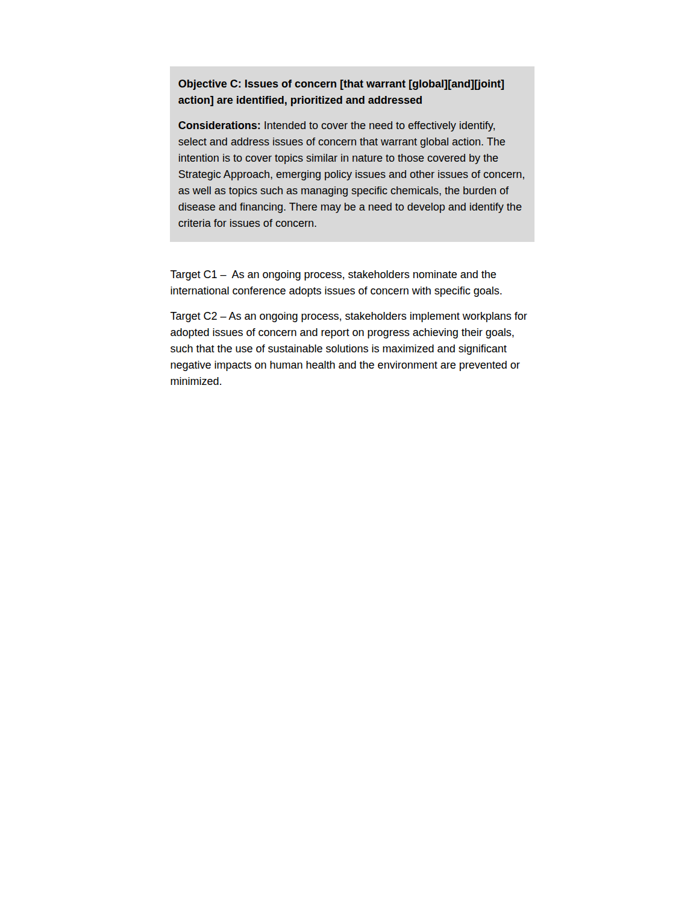Objective C: Issues of concern [that warrant [global][and][joint] action] are identified, prioritized and addressed
Considerations: Intended to cover the need to effectively identify, select and address issues of concern that warrant global action. The intention is to cover topics similar in nature to those covered by the Strategic Approach, emerging policy issues and other issues of concern, as well as topics such as managing specific chemicals, the burden of disease and financing. There may be a need to develop and identify the criteria for issues of concern.
Target C1 – As an ongoing process, stakeholders nominate and the international conference adopts issues of concern with specific goals.
Target C2 – As an ongoing process, stakeholders implement workplans for adopted issues of concern and report on progress achieving their goals, such that the use of sustainable solutions is maximized and significant negative impacts on human health and the environment are prevented or minimized.